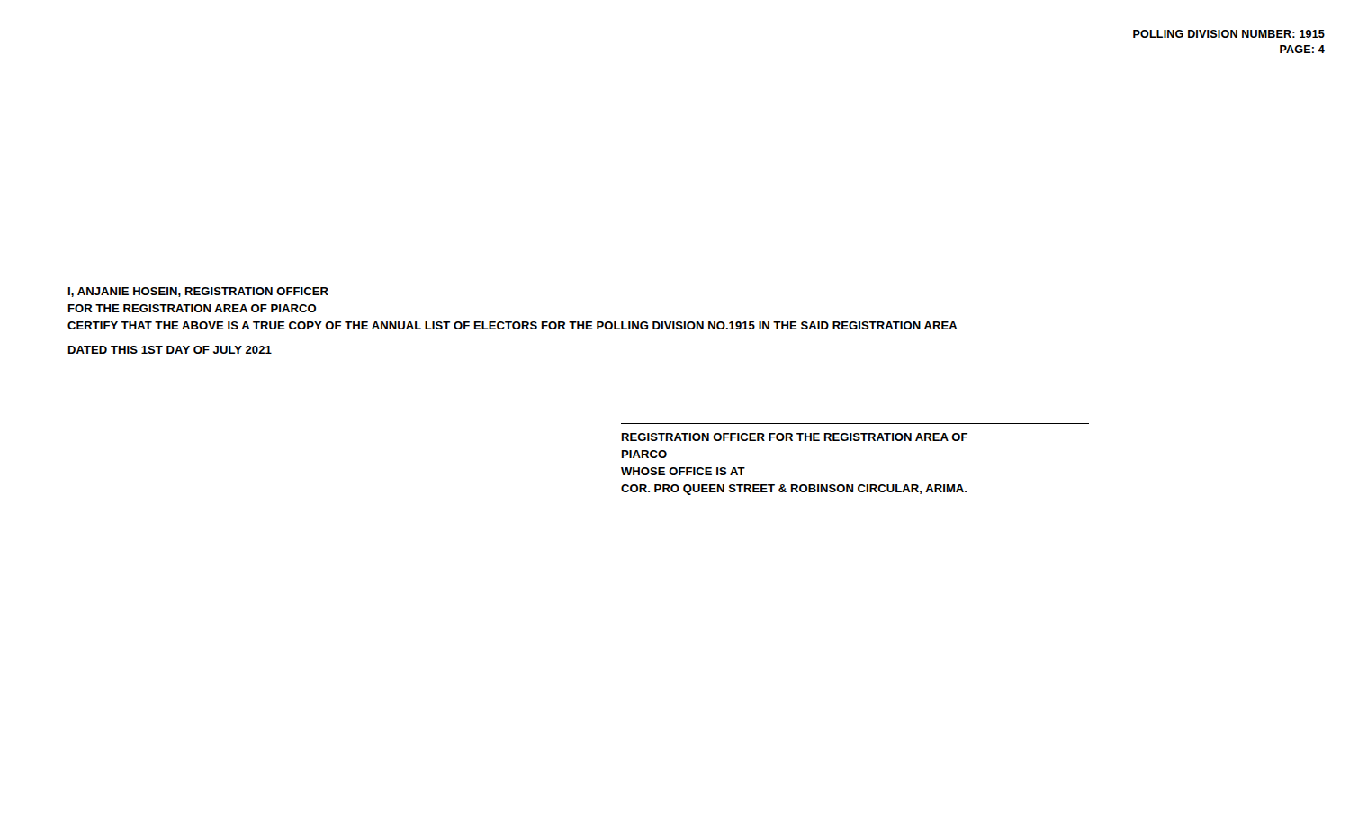POLLING DIVISION NUMBER: 1915
PAGE: 4
I, ANJANIE HOSEIN, REGISTRATION OFFICER
FOR THE REGISTRATION AREA OF PIARCO
CERTIFY THAT THE ABOVE IS A TRUE COPY OF THE ANNUAL LIST OF ELECTORS FOR THE POLLING DIVISION NO.1915 IN THE SAID REGISTRATION AREA
DATED THIS 1ST DAY OF JULY 2021
REGISTRATION OFFICER FOR THE REGISTRATION AREA OF
PIARCO
WHOSE OFFICE IS AT
COR. PRO QUEEN STREET & ROBINSON CIRCULAR, ARIMA.